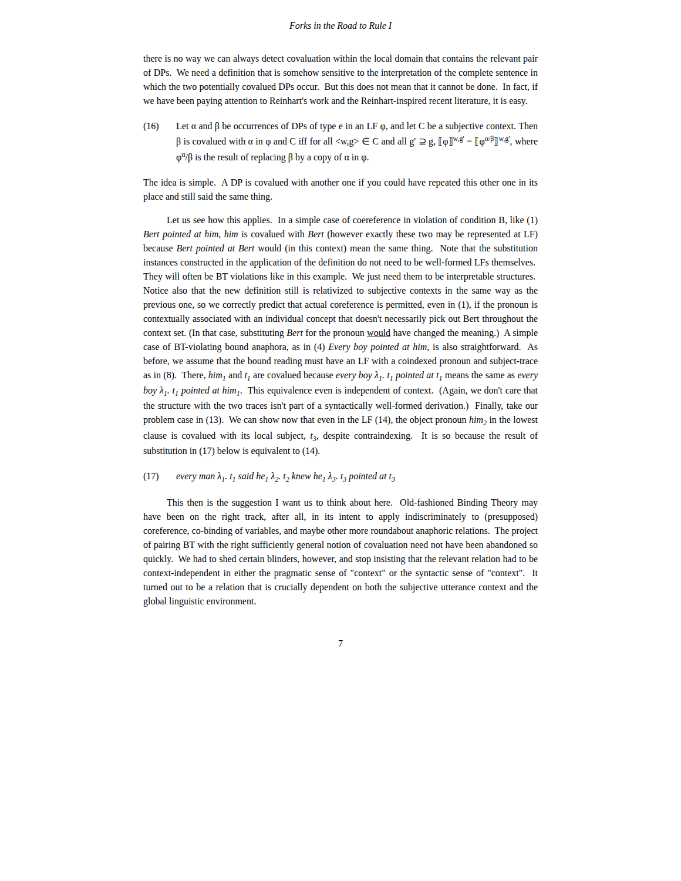Forks in the Road to Rule I
there is no way we can always detect covaluation within the local domain that contains the relevant pair of DPs. We need a definition that is somehow sensitive to the interpretation of the complete sentence in which the two potentially covalued DPs occur. But this does not mean that it cannot be done. In fact, if we have been paying attention to Reinhart's work and the Reinhart-inspired recent literature, it is easy.
(16)
Let α and β be occurrences of DPs of type e in an LF φ, and let C be a subjective context. Then β is covalued with α in φ and C iff for all <w,g> ∈ C and all g' ⊇ g, ⟦φ⟧w,g' = ⟦φα/β⟧w,g', where φα/β is the result of replacing β by a copy of α in φ.
The idea is simple. A DP is covalued with another one if you could have repeated this other one in its place and still said the same thing.
Let us see how this applies. In a simple case of coereference in violation of condition B, like (1) Bert pointed at him, him is covalued with Bert (however exactly these two may be represented at LF) because Bert pointed at Bert would (in this context) mean the same thing. Note that the substitution instances constructed in the application of the definition do not need to be well-formed LFs themselves. They will often be BT violations like in this example. We just need them to be interpretable structures. Notice also that the new definition still is relativized to subjective contexts in the same way as the previous one, so we correctly predict that actual coreference is permitted, even in (1), if the pronoun is contextually associated with an individual concept that doesn't necessarily pick out Bert throughout the context set. (In that case, substituting Bert for the pronoun would have changed the meaning.) A simple case of BT-violating bound anaphora, as in (4) Every boy pointed at him, is also straightforward. As before, we assume that the bound reading must have an LF with a coindexed pronoun and subject-trace as in (8). There, him1 and t1 are covalued because every boy λ1. t1 pointed at t1 means the same as every boy λ1. t1 pointed at him1. This equivalence even is independent of context. (Again, we don't care that the structure with the two traces isn't part of a syntactically well-formed derivation.) Finally, take our problem case in (13). We can show now that even in the LF (14), the object pronoun him2 in the lowest clause is covalued with its local subject, t3, despite contraindexing. It is so because the result of substitution in (17) below is equivalent to (14).
(17)
every man λ1. t1 said he1 λ2. t2 knew he1 λ3. t3 pointed at t3
This then is the suggestion I want us to think about here. Old-fashioned Binding Theory may have been on the right track, after all, in its intent to apply indiscriminately to (presupposed) coreference, co-binding of variables, and maybe other more roundabout anaphoric relations. The project of pairing BT with the right sufficiently general notion of covaluation need not have been abandoned so quickly. We had to shed certain blinders, however, and stop insisting that the relevant relation had to be context-independent in either the pragmatic sense of "context" or the syntactic sense of "context". It turned out to be a relation that is crucially dependent on both the subjective utterance context and the global linguistic environment.
7